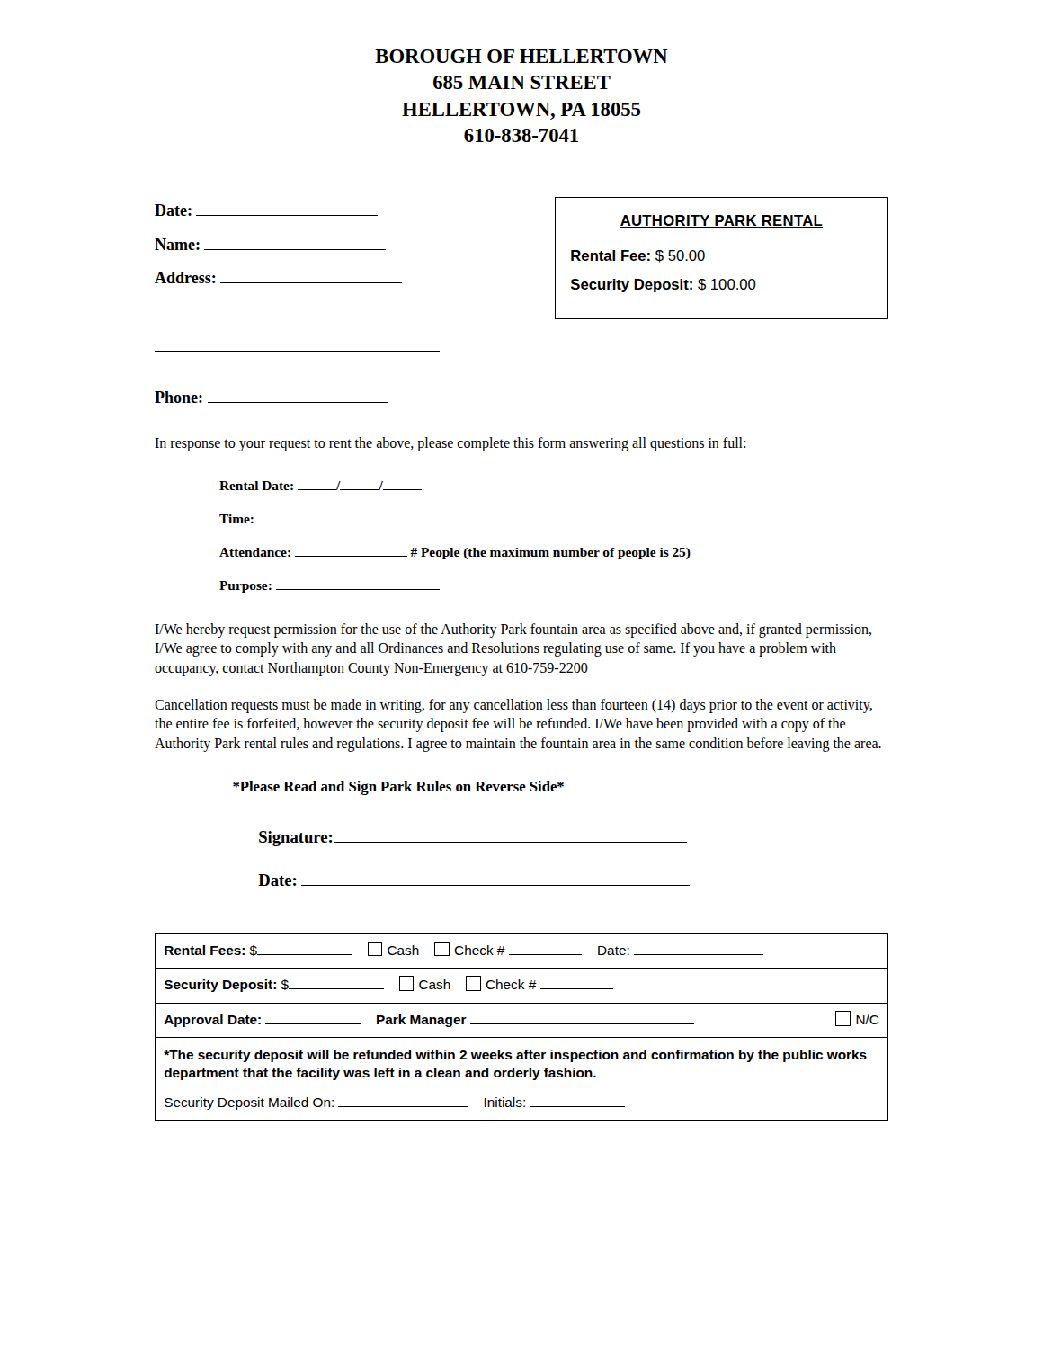BOROUGH OF HELLERTOWN
685 MAIN STREET
HELLERTOWN, PA 18055
610-838-7041
Date:
Name:
Address:
AUTHORITY PARK RENTAL
Rental Fee: $ 50.00
Security Deposit: $ 100.00
Phone:
In response to your request to rent the above, please complete this form answering all questions in full:
Rental Date: / /
Time:
Attendance: # People (the maximum number of people is 25)
Purpose:
I/We hereby request permission for the use of the Authority Park fountain area as specified above and, if granted permission, I/We agree to comply with any and all Ordinances and Resolutions regulating use of same. If you have a problem with occupancy, contact Northampton County Non-Emergency at 610-759-2200
Cancellation requests must be made in writing, for any cancellation less than fourteen (14) days prior to the event or activity, the entire fee is forfeited, however the security deposit fee will be refunded. I/We have been provided with a copy of the Authority Park rental rules and regulations. I agree to maintain the fountain area in the same condition before leaving the area.
*Please Read and Sign Park Rules on Reverse Side*
Signature:
Date:
| Rental Fees: $ Cash Check # Date: |
| Security Deposit: $ Cash Check # |
| Approval Date: Park Manager N/C |
| *The security deposit will be refunded within 2 weeks after inspection and confirmation by the public works department that the facility was left in a clean and orderly fashion. Security Deposit Mailed On: Initials: |